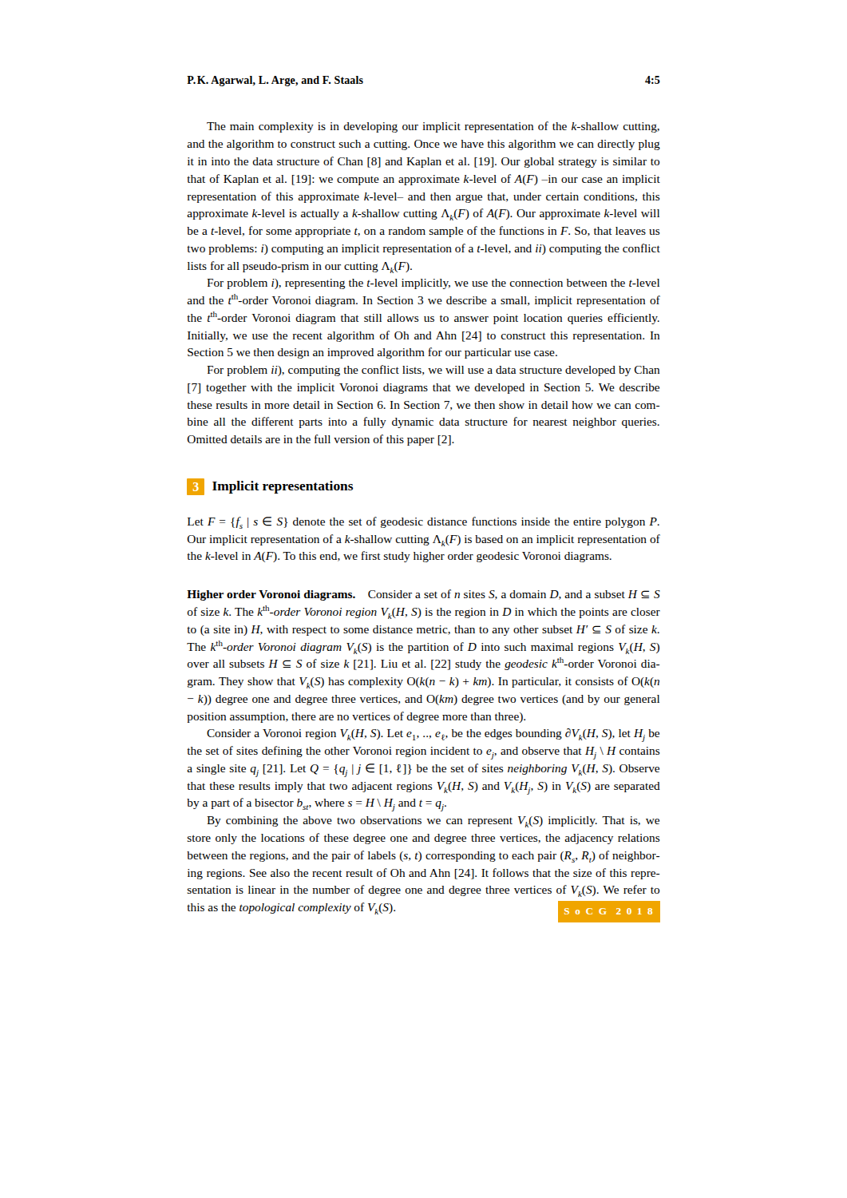P. K. Agarwal, L. Arge, and F. Staals 4:5
The main complexity is in developing our implicit representation of the k-shallow cutting, and the algorithm to construct such a cutting. Once we have this algorithm we can directly plug it in into the data structure of Chan [8] and Kaplan et al. [19]. Our global strategy is similar to that of Kaplan et al. [19]: we compute an approximate k-level of A(F) –in our case an implicit representation of this approximate k-level– and then argue that, under certain conditions, this approximate k-level is actually a k-shallow cutting Λk(F) of A(F). Our approximate k-level will be a t-level, for some appropriate t, on a random sample of the functions in F. So, that leaves us two problems: i) computing an implicit representation of a t-level, and ii) computing the conflict lists for all pseudo-prism in our cutting Λk(F).
For problem i), representing the t-level implicitly, we use the connection between the t-level and the tth-order Voronoi diagram. In Section 3 we describe a small, implicit representation of the tth-order Voronoi diagram that still allows us to answer point location queries efficiently. Initially, we use the recent algorithm of Oh and Ahn [24] to construct this representation. In Section 5 we then design an improved algorithm for our particular use case.
For problem ii), computing the conflict lists, we will use a data structure developed by Chan [7] together with the implicit Voronoi diagrams that we developed in Section 5. We describe these results in more detail in Section 6. In Section 7, we then show in detail how we can combine all the different parts into a fully dynamic data structure for nearest neighbor queries. Omitted details are in the full version of this paper [2].
3 Implicit representations
Let F = {fs | s ∈ S} denote the set of geodesic distance functions inside the entire polygon P. Our implicit representation of a k-shallow cutting Λk(F) is based on an implicit representation of the k-level in A(F). To this end, we first study higher order geodesic Voronoi diagrams.
Higher order Voronoi diagrams. Consider a set of n sites S, a domain D, and a subset H ⊆ S of size k. The kth-order Voronoi region Vk(H, S) is the region in D in which the points are closer to (a site in) H, with respect to some distance metric, than to any other subset H′ ⊆ S of size k. The kth-order Voronoi diagram Vk(S) is the partition of D into such maximal regions Vk(H, S) over all subsets H ⊆ S of size k [21]. Liu et al. [22] study the geodesic kth-order Voronoi diagram. They show that Vk(S) has complexity O(k(n − k) + km). In particular, it consists of O(k(n − k)) degree one and degree three vertices, and O(km) degree two vertices (and by our general position assumption, there are no vertices of degree more than three).
Consider a Voronoi region Vk(H, S). Let e1, .., eℓ, be the edges bounding ∂Vk(H, S), let Hj be the set of sites defining the other Voronoi region incident to ej, and observe that Hj \ H contains a single site qj [21]. Let Q = {qj | j ∈ [1, ℓ]} be the set of sites neighboring Vk(H, S). Observe that these results imply that two adjacent regions Vk(H, S) and Vk(Hj, S) in Vk(S) are separated by a part of a bisector bst, where s = H \ Hj and t = qj.
By combining the above two observations we can represent Vk(S) implicitly. That is, we store only the locations of these degree one and degree three vertices, the adjacency relations between the regions, and the pair of labels (s, t) corresponding to each pair (Rs, Rt) of neighboring regions. See also the recent result of Oh and Ahn [24]. It follows that the size of this representation is linear in the number of degree one and degree three vertices of Vk(S). We refer to this as the topological complexity of Vk(S).
S o C G 2 0 1 8